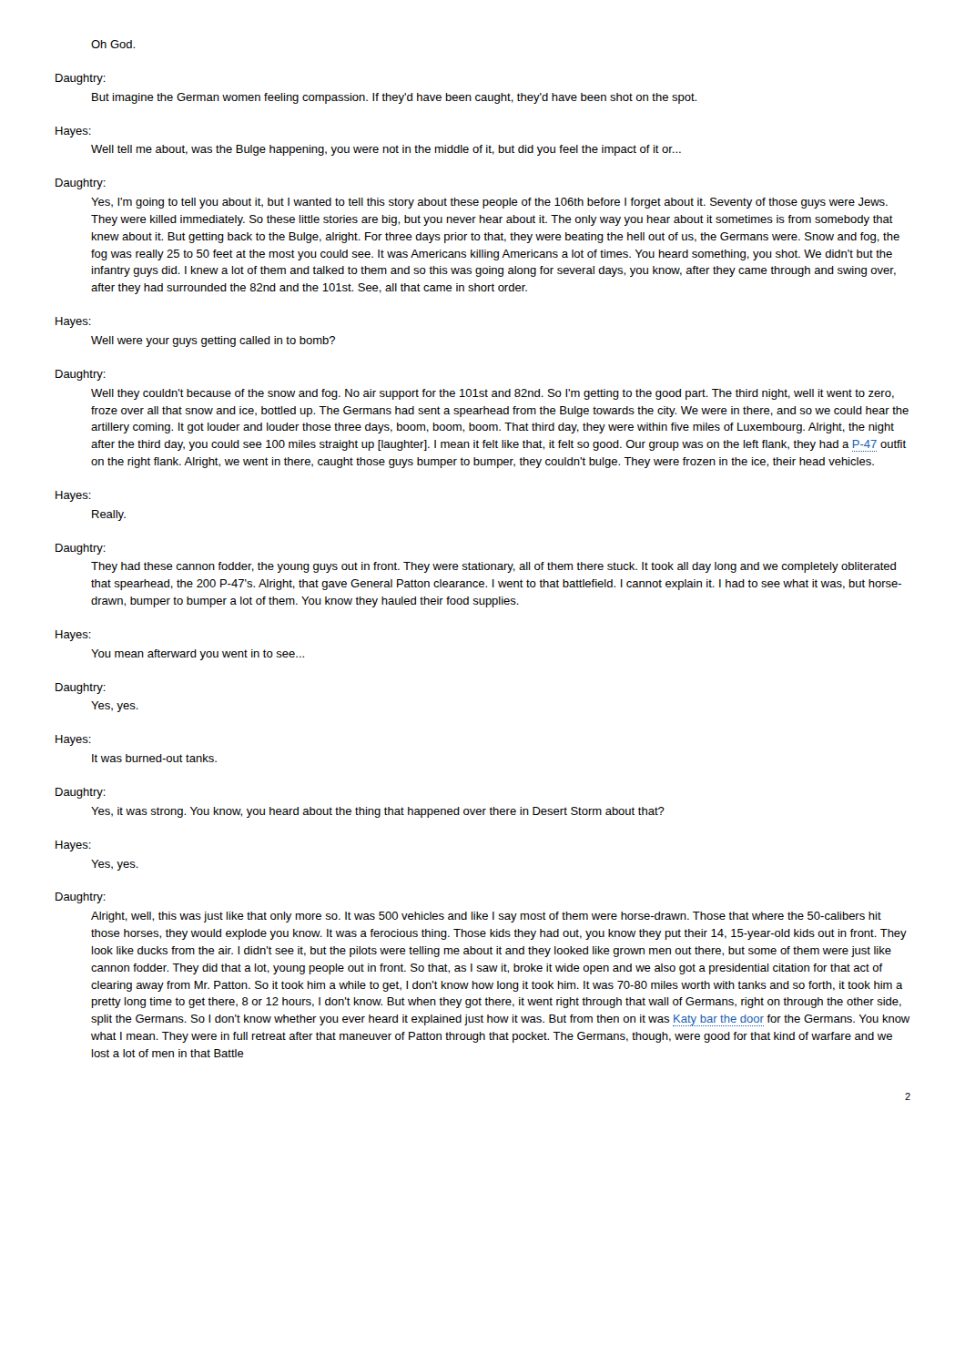Oh God.
Daughtry:
But imagine the German women feeling compassion. If they'd have been caught, they'd have been shot on the spot.
Hayes:
Well tell me about, was the Bulge happening, you were not in the middle of it, but did you feel the impact of it or...
Daughtry:
Yes, I'm going to tell you about it, but I wanted to tell this story about these people of the 106th before I forget about it. Seventy of those guys were Jews. They were killed immediately. So these little stories are big, but you never hear about it. The only way you hear about it sometimes is from somebody that knew about it. But getting back to the Bulge, alright. For three days prior to that, they were beating the hell out of us, the Germans were. Snow and fog, the fog was really 25 to 50 feet at the most you could see. It was Americans killing Americans a lot of times. You heard something, you shot. We didn't but the infantry guys did. I knew a lot of them and talked to them and so this was going along for several days, you know, after they came through and swing over, after they had surrounded the 82nd and the 101st. See, all that came in short order.
Hayes:
Well were your guys getting called in to bomb?
Daughtry:
Well they couldn't because of the snow and fog. No air support for the 101st and 82nd. So I'm getting to the good part. The third night, well it went to zero, froze over all that snow and ice, bottled up. The Germans had sent a spearhead from the Bulge towards the city. We were in there, and so we could hear the artillery coming. It got louder and louder those three days, boom, boom, boom. That third day, they were within five miles of Luxembourg. Alright, the night after the third day, you could see 100 miles straight up [laughter]. I mean it felt like that, it felt so good. Our group was on the left flank, they had a P-47 outfit on the right flank. Alright, we went in there, caught those guys bumper to bumper, they couldn't bulge. They were frozen in the ice, their head vehicles.
Hayes:
Really.
Daughtry:
They had these cannon fodder, the young guys out in front. They were stationary, all of them there stuck. It took all day long and we completely obliterated that spearhead, the 200 P-47's. Alright, that gave General Patton clearance. I went to that battlefield. I cannot explain it. I had to see what it was, but horse-drawn, bumper to bumper a lot of them. You know they hauled their food supplies.
Hayes:
You mean afterward you went in to see...
Daughtry:
Yes, yes.
Hayes:
It was burned-out tanks.
Daughtry:
Yes, it was strong. You know, you heard about the thing that happened over there in Desert Storm about that?
Hayes:
Yes, yes.
Daughtry:
Alright, well, this was just like that only more so. It was 500 vehicles and like I say most of them were horse-drawn. Those that where the 50-calibers hit those horses, they would explode you know. It was a ferocious thing. Those kids they had out, you know they put their 14, 15-year-old kids out in front. They look like ducks from the air. I didn't see it, but the pilots were telling me about it and they looked like grown men out there, but some of them were just like cannon fodder. They did that a lot, young people out in front. So that, as I saw it, broke it wide open and we also got a presidential citation for that act of clearing away from Mr. Patton. So it took him a while to get, I don't know how long it took him. It was 70-80 miles worth with tanks and so forth, it took him a pretty long time to get there, 8 or 12 hours, I don't know. But when they got there, it went right through that wall of Germans, right on through the other side, split the Germans. So I don't know whether you ever heard it explained just how it was. But from then on it was Katy bar the door for the Germans. You know what I mean. They were in full retreat after that maneuver of Patton through that pocket. The Germans, though, were good for that kind of warfare and we lost a lot of men in that Battle
2